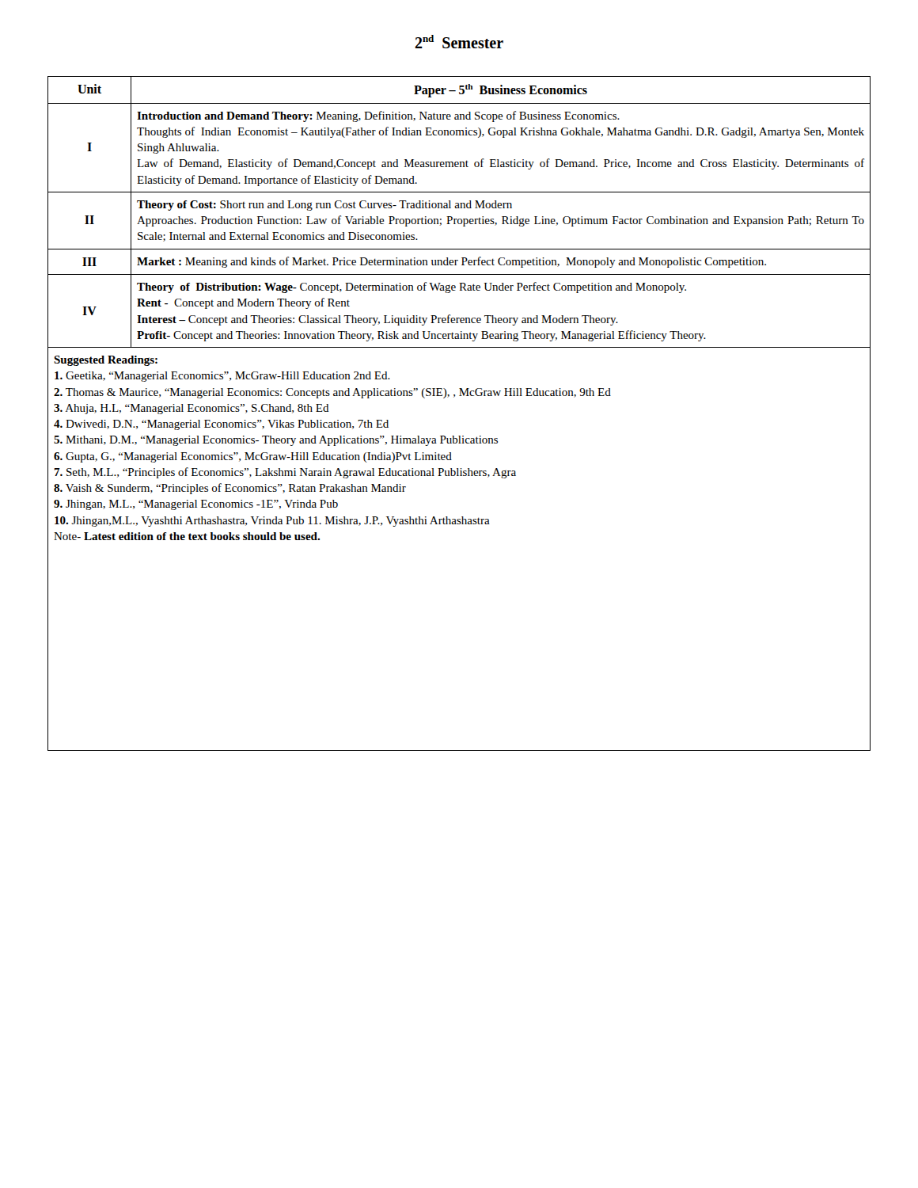2nd Semester
| Unit | Paper – 5 th Business Economics |
| --- | --- |
| I | Introduction and Demand Theory: Meaning, Definition, Nature and Scope of Business Economics. Thoughts of Indian Economist – Kautilya(Father of Indian Economics), Gopal Krishna Gokhale, Mahatma Gandhi. D.R. Gadgil, Amartya Sen, Montek Singh Ahluwalia. Law of Demand, Elasticity of Demand,Concept and Measurement of Elasticity of Demand. Price, Income and Cross Elasticity. Determinants of Elasticity of Demand. Importance of Elasticity of Demand. |
| II | Theory of Cost: Short run and Long run Cost Curves- Traditional and Modern Approaches. Production Function: Law of Variable Proportion; Properties, Ridge Line, Optimum Factor Combination and Expansion Path; Return To Scale; Internal and External Economics and Diseconomies. |
| III | Market : Meaning and kinds of Market. Price Determination under Perfect Competition, Monopoly and Monopolistic Competition. |
| IV | Theory of Distribution: Wage- Concept, Determination of Wage Rate Under Perfect Competition and Monopoly. Rent - Concept and Modern Theory of Rent Interest – Concept and Theories: Classical Theory, Liquidity Preference Theory and Modern Theory. Profit- Concept and Theories: Innovation Theory, Risk and Uncertainty Bearing Theory, Managerial Efficiency Theory. |
Suggested Readings:
1. Geetika, “Managerial Economics”, McGraw-Hill Education 2nd Ed.
2. Thomas & Maurice, “Managerial Economics: Concepts and Applications” (SIE), , McGraw Hill Education, 9th Ed
3. Ahuja, H.L, “Managerial Economics”, S.Chand, 8th Ed
4. Dwivedi, D.N., “Managerial Economics”, Vikas Publication, 7th Ed
5. Mithani, D.M., “Managerial Economics- Theory and Applications”, Himalaya Publications
6. Gupta, G., “Managerial Economics”, McGraw-Hill Education (India)Pvt Limited
7. Seth, M.L., “Principles of Economics”, Lakshmi Narain Agrawal Educational Publishers, Agra
8. Vaish & Sunderm, “Principles of Economics”, Ratan Prakashan Mandir
9. Jhingan, M.L., “Managerial Economics -1E”, Vrinda Pub
10. Jhingan,M.L., Vyashthi Arthashastra, Vrinda Pub 11. Mishra, J.P., Vyashthi Arthashastra
Note- Latest edition of the text books should be used.